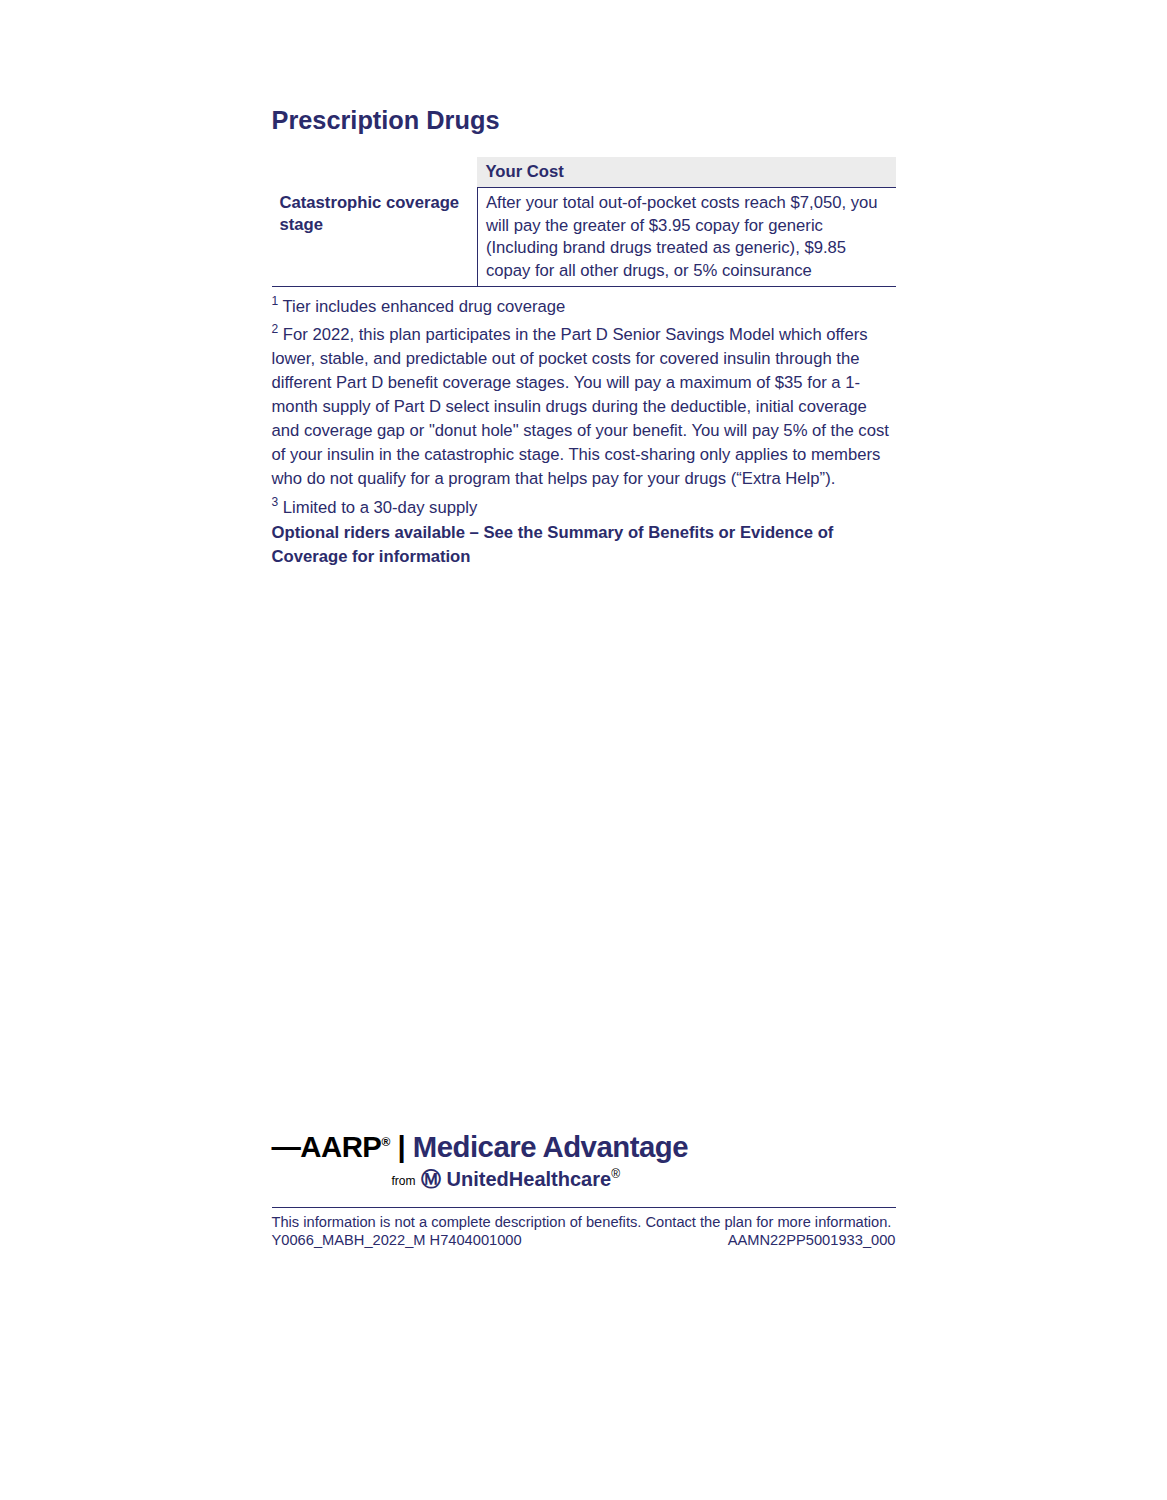Prescription Drugs
| | Your Cost |
| --- | --- |
| Catastrophic coverage stage | After your total out-of-pocket costs reach $7,050, you will pay the greater of $3.95 copay for generic (Including brand drugs treated as generic), $9.85 copay for all other drugs, or 5% coinsurance |
1 Tier includes enhanced drug coverage
2 For 2022, this plan participates in the Part D Senior Savings Model which offers lower, stable, and predictable out of pocket costs for covered insulin through the different Part D benefit coverage stages. You will pay a maximum of $35 for a 1-month supply of Part D select insulin drugs during the deductible, initial coverage and coverage gap or "donut hole" stages of your benefit. You will pay 5% of the cost of your insulin in the catastrophic stage. This cost-sharing only applies to members who do not qualify for a program that helps pay for your drugs (“Extra Help”).
3 Limited to a 30-day supply
Optional riders available – See the Summary of Benefits or Evidence of Coverage for information
—AARP® | Medicare Advantage
from Ⓜ UnitedHealthcare®
This information is not a complete description of benefits. Contact the plan for more information.
Y0066_MABH_2022_M H7404001000 AAMN22PP5001933_000